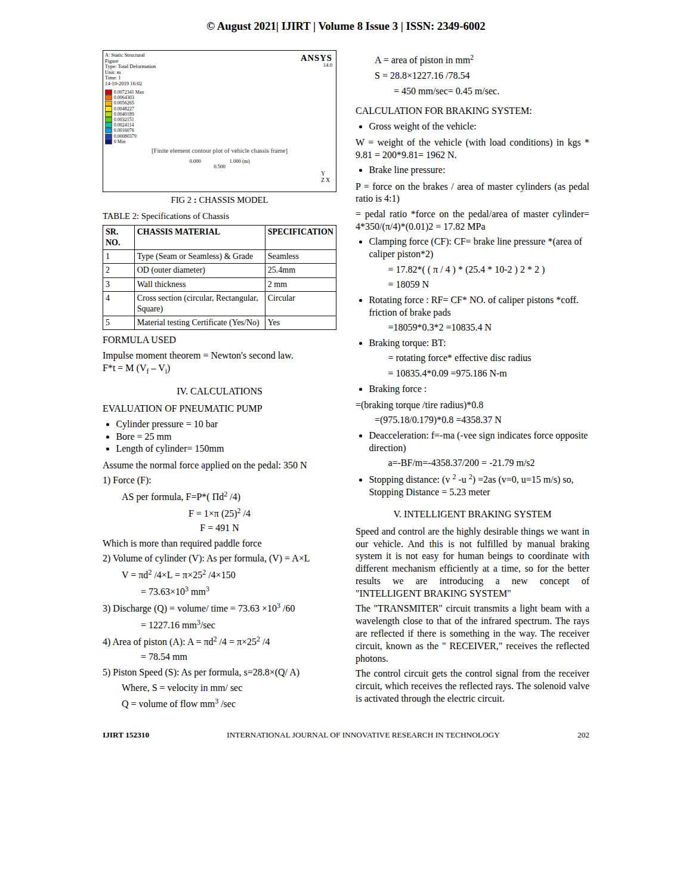© August 2021| IJIRT | Volume 8 Issue 3 | ISSN: 2349-6002
A: Static Structural
Figure
Type: Total Deformation
Unit: m
Time: 1
14-10-2019 16:02
ANSYS
14.0
0.0072341 Max
0.0064303
0.0056265
0.0048227
0.0040189
0.0032151
0.0024114
0.0016076
0.00080379
0 Min
[Finite element contour plot of vehicle chassis frame]
0.000 1.000 (m)
0.500
Y
Z X
FIG 2 : CHASSIS MODEL
TABLE 2: Specifications of Chassis
| SR. NO. | CHASSIS MATERIAL | SPECIFICATION |
| --- | --- | --- |
| 1 | Type (Seam or Seamless) & Grade | Seamless |
| 2 | OD (outer diameter) | 25.4mm |
| 3 | Wall thickness | 2 mm |
| 4 | Cross section (circular, Rectangular, Square) | Circular |
| 5 | Material testing Certificate (Yes/No) | Yes |
FORMULA USED
Impulse moment theorem = Newton's second law.
F*t = M (Vf – Vi)
IV. CALCULATIONS
EVALUATION OF PNEUMATIC PUMP
Cylinder pressure = 10 bar
Bore = 25 mm
Length of cylinder= 150mm
Assume the normal force applied on the pedal: 350 N
1) Force (F):
AS per formula, F=P*( Πd2 /4)
F = 1×π (25)2 /4
F = 491 N
Which is more than required paddle force
2) Volume of cylinder (V): As per formula, (V) = A×L
V = πd2 /4×L = π×252 /4×150
= 73.63×103 mm3
3) Discharge (Q) = volume/ time = 73.63 ×103 /60
= 1227.16 mm3/sec
4) Area of piston (A): A = πd2 /4 = π×252 /4
= 78.54 mm
5) Piston Speed (S): As per formula, s=28.8×(Q/ A)
Where, S = velocity in mm/ sec
Q = volume of flow mm3 /sec
A = area of piston in mm2
S = 28.8×1227.16 /78.54
= 450 mm/sec= 0.45 m/sec.
CALCULATION FOR BRAKING SYSTEM:
Gross weight of the vehicle:
W = weight of the vehicle (with load conditions) in kgs * 9.81 = 200*9.81= 1962 N.
Brake line pressure:
P = force on the brakes / area of master cylinders (as pedal ratio is 4:1)
= pedal ratio *force on the pedal/area of master cylinder= 4*350/(π/4)*(0.01)2 = 17.82 MPa
Clamping force (CF): CF= brake line pressure *(area of caliper piston*2)
= 17.82*( ( π / 4 ) * (25.4 * 10-2 ) 2 * 2 )
= 18059 N
Rotating force : RF= CF* NO. of caliper pistons *coff. friction of brake pads
=18059*0.3*2 =10835.4 N
Braking torque: BT:
= rotating force* effective disc radius
= 10835.4*0.09 =975.186 N-m
Braking force :
=(braking torque /tire radius)*0.8
=(975.18/0.179)*0.8 =4358.37 N
Deacceleration: f=-ma (-vee sign indicates force opposite direction)
a=-BF/m=-4358.37/200 = -21.79 m/s2
Stopping distance: (v 2 -u 2) =2as (v=0, u=15 m/s) so, Stopping Distance = 5.23 meter
V. INTELLIGENT BRAKING SYSTEM
Speed and control are the highly desirable things we want in our vehicle. And this is not fulfilled by manual braking system it is not easy for human beings to coordinate with different mechanism efficiently at a time, so for the better results we are introducing a new concept of "INTELLIGENT BRAKING SYSTEM"
The "TRANSMITER" circuit transmits a light beam with a wavelength close to that of the infrared spectrum. The rays are reflected if there is something in the way. The receiver circuit, known as the " RECEIVER," receives the reflected photons.
The control circuit gets the control signal from the receiver circuit, which receives the reflected rays. The solenoid valve is activated through the electric circuit.
IJIRT 152310 INTERNATIONAL JOURNAL OF INNOVATIVE RESEARCH IN TECHNOLOGY 202